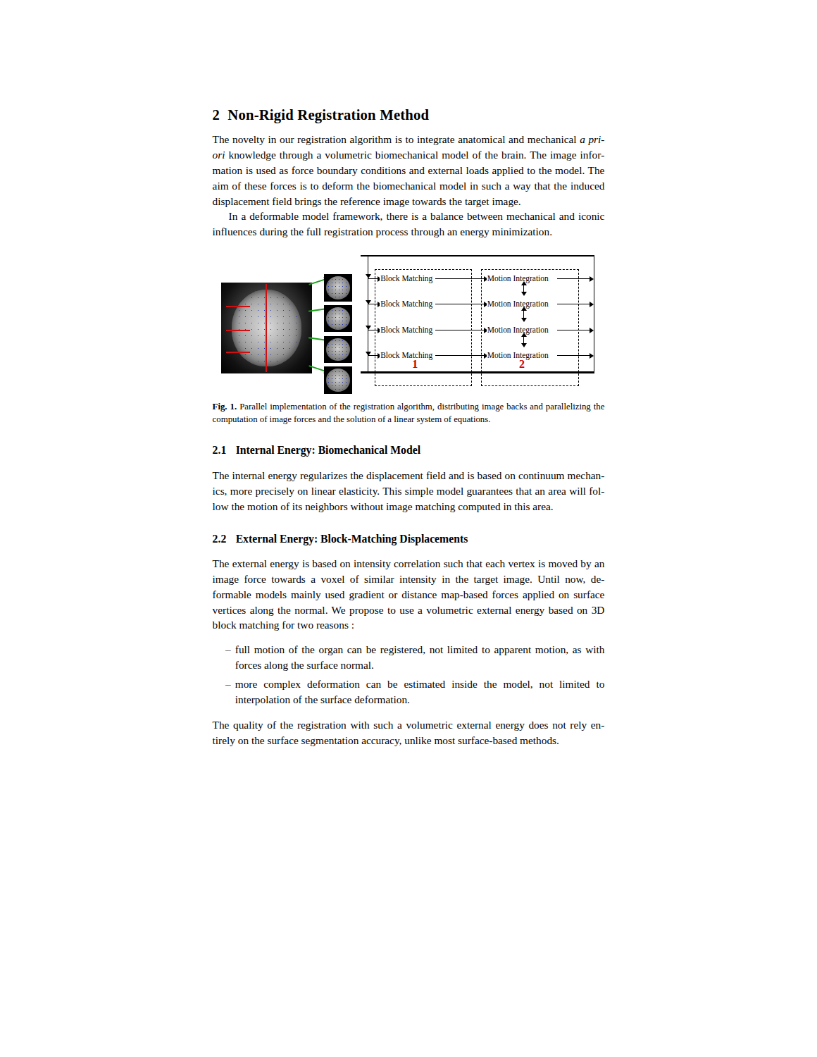2 Non-Rigid Registration Method
The novelty in our registration algorithm is to integrate anatomical and mechanical a priori knowledge through a volumetric biomechanical model of the brain. The image information is used as force boundary conditions and external loads applied to the model. The aim of these forces is to deform the biomechanical model in such a way that the induced displacement field brings the reference image towards the target image.
In a deformable model framework, there is a balance between mechanical and iconic influences during the full registration process through an energy minimization.
Block Matching
Motion Integration
Block Matching
Motion Integration
Block Matching
Motion Integration
Block Matching
Motion Integration
1
2
Fig. 1. Parallel implementation of the registration algorithm, distributing image backs and parallelizing the computation of image forces and the solution of a linear system of equations.
2.1 Internal Energy: Biomechanical Model
The internal energy regularizes the displacement field and is based on continuum mechanics, more precisely on linear elasticity. This simple model guarantees that an area will follow the motion of its neighbors without image matching computed in this area.
2.2 External Energy: Block-Matching Displacements
The external energy is based on intensity correlation such that each vertex is moved by an image force towards a voxel of similar intensity in the target image. Until now, deformable models mainly used gradient or distance map-based forces applied on surface vertices along the normal. We propose to use a volumetric external energy based on 3D block matching for two reasons :
full motion of the organ can be registered, not limited to apparent motion, as with forces along the surface normal.
more complex deformation can be estimated inside the model, not limited to interpolation of the surface deformation.
The quality of the registration with such a volumetric external energy does not rely entirely on the surface segmentation accuracy, unlike most surface-based methods.